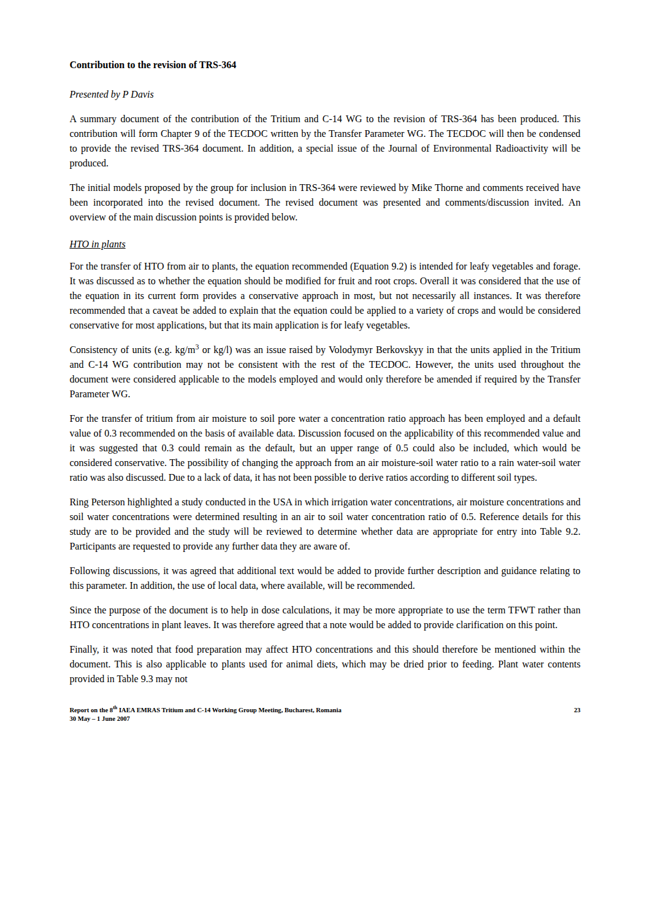Contribution to the revision of TRS-364
Presented by P Davis
A summary document of the contribution of the Tritium and C-14 WG to the revision of TRS-364 has been produced. This contribution will form Chapter 9 of the TECDOC written by the Transfer Parameter WG. The TECDOC will then be condensed to provide the revised TRS-364 document. In addition, a special issue of the Journal of Environmental Radioactivity will be produced.
The initial models proposed by the group for inclusion in TRS-364 were reviewed by Mike Thorne and comments received have been incorporated into the revised document. The revised document was presented and comments/discussion invited. An overview of the main discussion points is provided below.
HTO in plants
For the transfer of HTO from air to plants, the equation recommended (Equation 9.2) is intended for leafy vegetables and forage. It was discussed as to whether the equation should be modified for fruit and root crops. Overall it was considered that the use of the equation in its current form provides a conservative approach in most, but not necessarily all instances. It was therefore recommended that a caveat be added to explain that the equation could be applied to a variety of crops and would be considered conservative for most applications, but that its main application is for leafy vegetables.
Consistency of units (e.g. kg/m3 or kg/l) was an issue raised by Volodymyr Berkovskyy in that the units applied in the Tritium and C-14 WG contribution may not be consistent with the rest of the TECDOC. However, the units used throughout the document were considered applicable to the models employed and would only therefore be amended if required by the Transfer Parameter WG.
For the transfer of tritium from air moisture to soil pore water a concentration ratio approach has been employed and a default value of 0.3 recommended on the basis of available data. Discussion focused on the applicability of this recommended value and it was suggested that 0.3 could remain as the default, but an upper range of 0.5 could also be included, which would be considered conservative. The possibility of changing the approach from an air moisture-soil water ratio to a rain water-soil water ratio was also discussed. Due to a lack of data, it has not been possible to derive ratios according to different soil types.
Ring Peterson highlighted a study conducted in the USA in which irrigation water concentrations, air moisture concentrations and soil water concentrations were determined resulting in an air to soil water concentration ratio of 0.5. Reference details for this study are to be provided and the study will be reviewed to determine whether data are appropriate for entry into Table 9.2. Participants are requested to provide any further data they are aware of.
Following discussions, it was agreed that additional text would be added to provide further description and guidance relating to this parameter. In addition, the use of local data, where available, will be recommended.
Since the purpose of the document is to help in dose calculations, it may be more appropriate to use the term TFWT rather than HTO concentrations in plant leaves. It was therefore agreed that a note would be added to provide clarification on this point.
Finally, it was noted that food preparation may affect HTO concentrations and this should therefore be mentioned within the document. This is also applicable to plants used for animal diets, which may be dried prior to feeding. Plant water contents provided in Table 9.3 may not
Report on the 8th IAEA EMRAS Tritium and C-14 Working Group Meeting, Bucharest, Romania
30 May – 1 June 2007
23